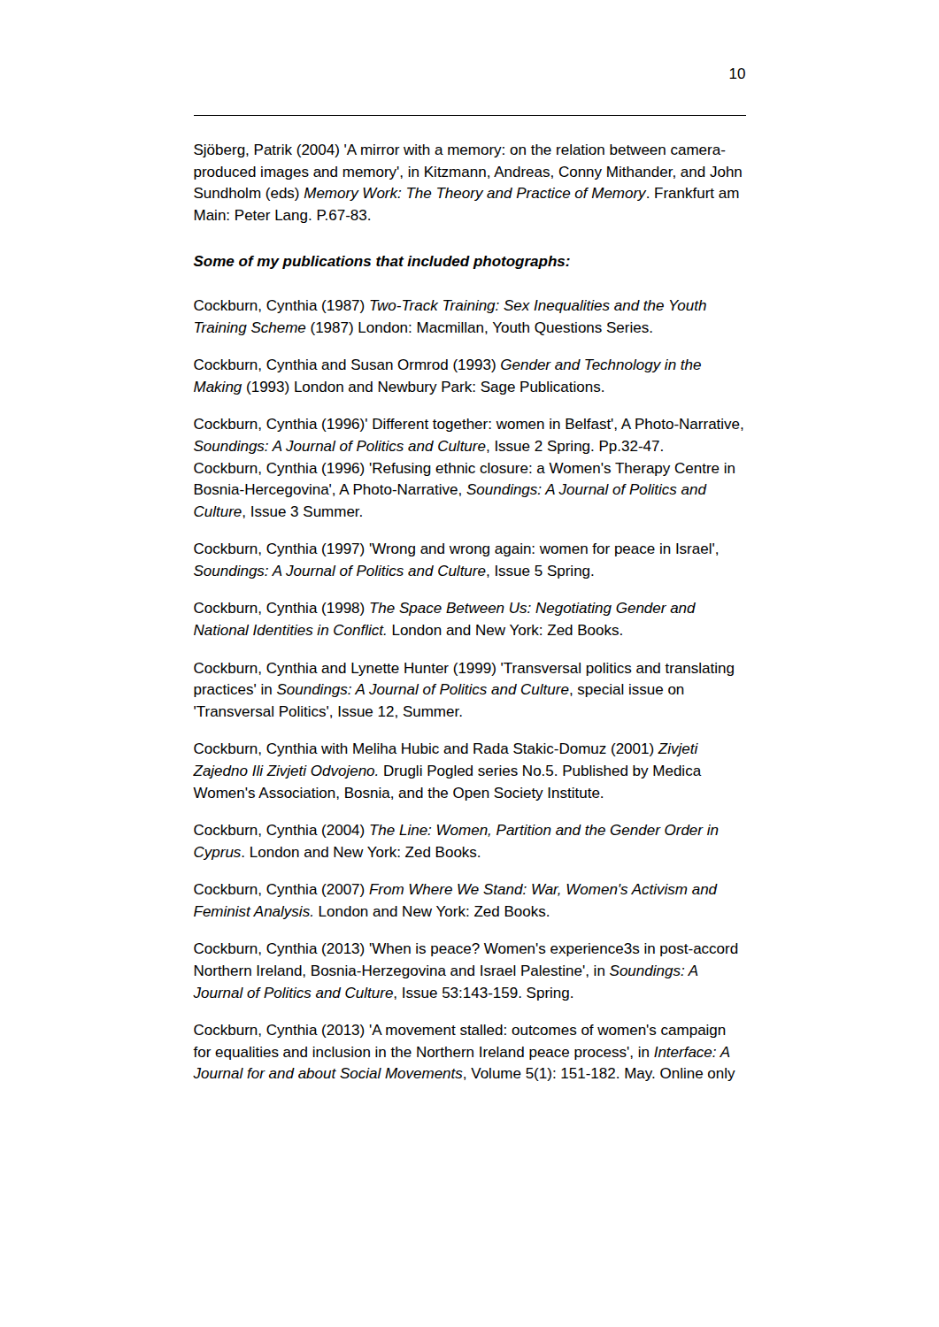10
Sjöberg, Patrik (2004) 'A mirror with a memory: on the relation between camera-produced images and memory', in Kitzmann, Andreas, Conny Mithander, and John Sundholm (eds) Memory Work: The Theory and Practice of Memory. Frankfurt am Main: Peter Lang. P.67-83.
Some of my publications that included photographs:
Cockburn, Cynthia (1987) Two-Track Training: Sex Inequalities and the Youth Training Scheme (1987) London: Macmillan, Youth Questions Series.
Cockburn, Cynthia and Susan Ormrod (1993) Gender and Technology in the Making (1993) London and Newbury Park: Sage Publications.
Cockburn, Cynthia (1996)' Different together: women in Belfast', A Photo-Narrative, Soundings: A Journal of Politics and Culture, Issue 2 Spring. Pp.32-47.
Cockburn, Cynthia (1996) 'Refusing ethnic closure: a Women's Therapy Centre in Bosnia-Hercegovina', A Photo-Narrative, Soundings: A Journal of Politics and Culture, Issue 3 Summer.
Cockburn, Cynthia (1997) 'Wrong and wrong again: women for peace in Israel', Soundings: A Journal of Politics and Culture, Issue 5 Spring.
Cockburn, Cynthia (1998) The Space Between Us: Negotiating Gender and National Identities in Conflict. London and New York: Zed Books.
Cockburn, Cynthia and Lynette Hunter (1999) 'Transversal politics and translating practices' in Soundings: A Journal of Politics and Culture, special issue on 'Transversal Politics', Issue 12, Summer.
Cockburn, Cynthia with Meliha Hubic and Rada Stakic-Domuz (2001) Zivjeti Zajedno Ili Zivjeti Odvojeno. Drugli Pogled series No.5. Published by Medica Women's Association, Bosnia, and the Open Society Institute.
Cockburn, Cynthia (2004) The Line: Women, Partition and the Gender Order in Cyprus. London and New York: Zed Books.
Cockburn, Cynthia (2007) From Where We Stand: War, Women's Activism and Feminist Analysis. London and New York: Zed Books.
Cockburn, Cynthia (2013) 'When is peace? Women's experience3s in post-accord Northern Ireland, Bosnia-Herzegovina and Israel Palestine', in Soundings: A Journal of Politics and Culture, Issue 53:143-159. Spring.
Cockburn, Cynthia (2013) 'A movement stalled: outcomes of women's campaign for equalities and inclusion in the Northern Ireland peace process', in Interface: A Journal for and about Social Movements, Volume 5(1): 151-182. May. Online only